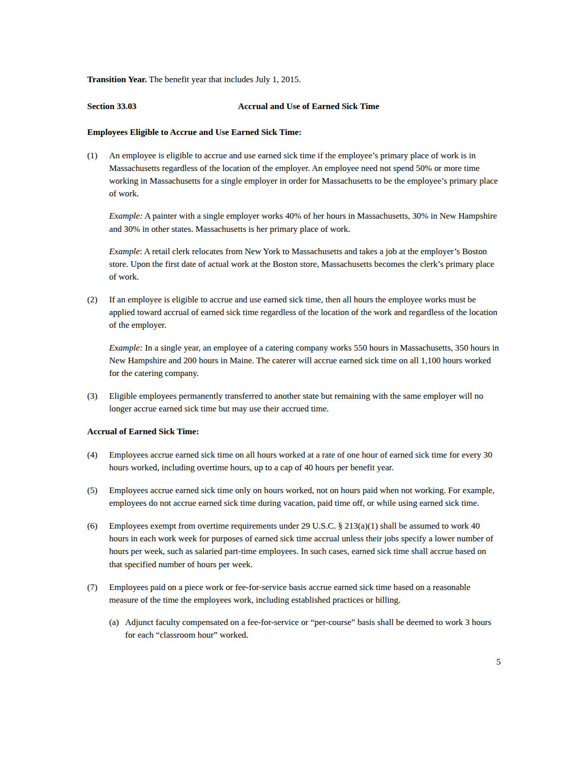Transition Year. The benefit year that includes July 1, 2015.
Section 33.03 Accrual and Use of Earned Sick Time
Employees Eligible to Accrue and Use Earned Sick Time:
(1)
An employee is eligible to accrue and use earned sick time if the employee’s primary place of work is in Massachusetts regardless of the location of the employer. An employee need not spend 50% or more time working in Massachusetts for a single employer in order for Massachusetts to be the employee’s primary place of work.
Example: A painter with a single employer works 40% of her hours in Massachusetts, 30% in New Hampshire and 30% in other states. Massachusetts is her primary place of work.
Example: A retail clerk relocates from New York to Massachusetts and takes a job at the employer’s Boston store. Upon the first date of actual work at the Boston store, Massachusetts becomes the clerk’s primary place of work.
(2)
If an employee is eligible to accrue and use earned sick time, then all hours the employee works must be applied toward accrual of earned sick time regardless of the location of the work and regardless of the location of the employer.
Example: In a single year, an employee of a catering company works 550 hours in Massachusetts, 350 hours in New Hampshire and 200 hours in Maine. The caterer will accrue earned sick time on all 1,100 hours worked for the catering company.
(3)
Eligible employees permanently transferred to another state but remaining with the same employer will no longer accrue earned sick time but may use their accrued time.
Accrual of Earned Sick Time:
(4)
Employees accrue earned sick time on all hours worked at a rate of one hour of earned sick time for every 30 hours worked, including overtime hours, up to a cap of 40 hours per benefit year.
(5)
Employees accrue earned sick time only on hours worked, not on hours paid when not working. For example, employees do not accrue earned sick time during vacation, paid time off, or while using earned sick time.
(6)
Employees exempt from overtime requirements under 29 U.S.C. § 213(a)(1) shall be assumed to work 40 hours in each work week for purposes of earned sick time accrual unless their jobs specify a lower number of hours per week, such as salaried part-time employees. In such cases, earned sick time shall accrue based on that specified number of hours per week.
(7)
Employees paid on a piece work or fee-for-service basis accrue earned sick time based on a reasonable measure of the time the employees work, including established practices or billing.
(a) Adjunct faculty compensated on a fee-for-service or “per-course” basis shall be deemed to work 3 hours for each “classroom hour” worked.
5